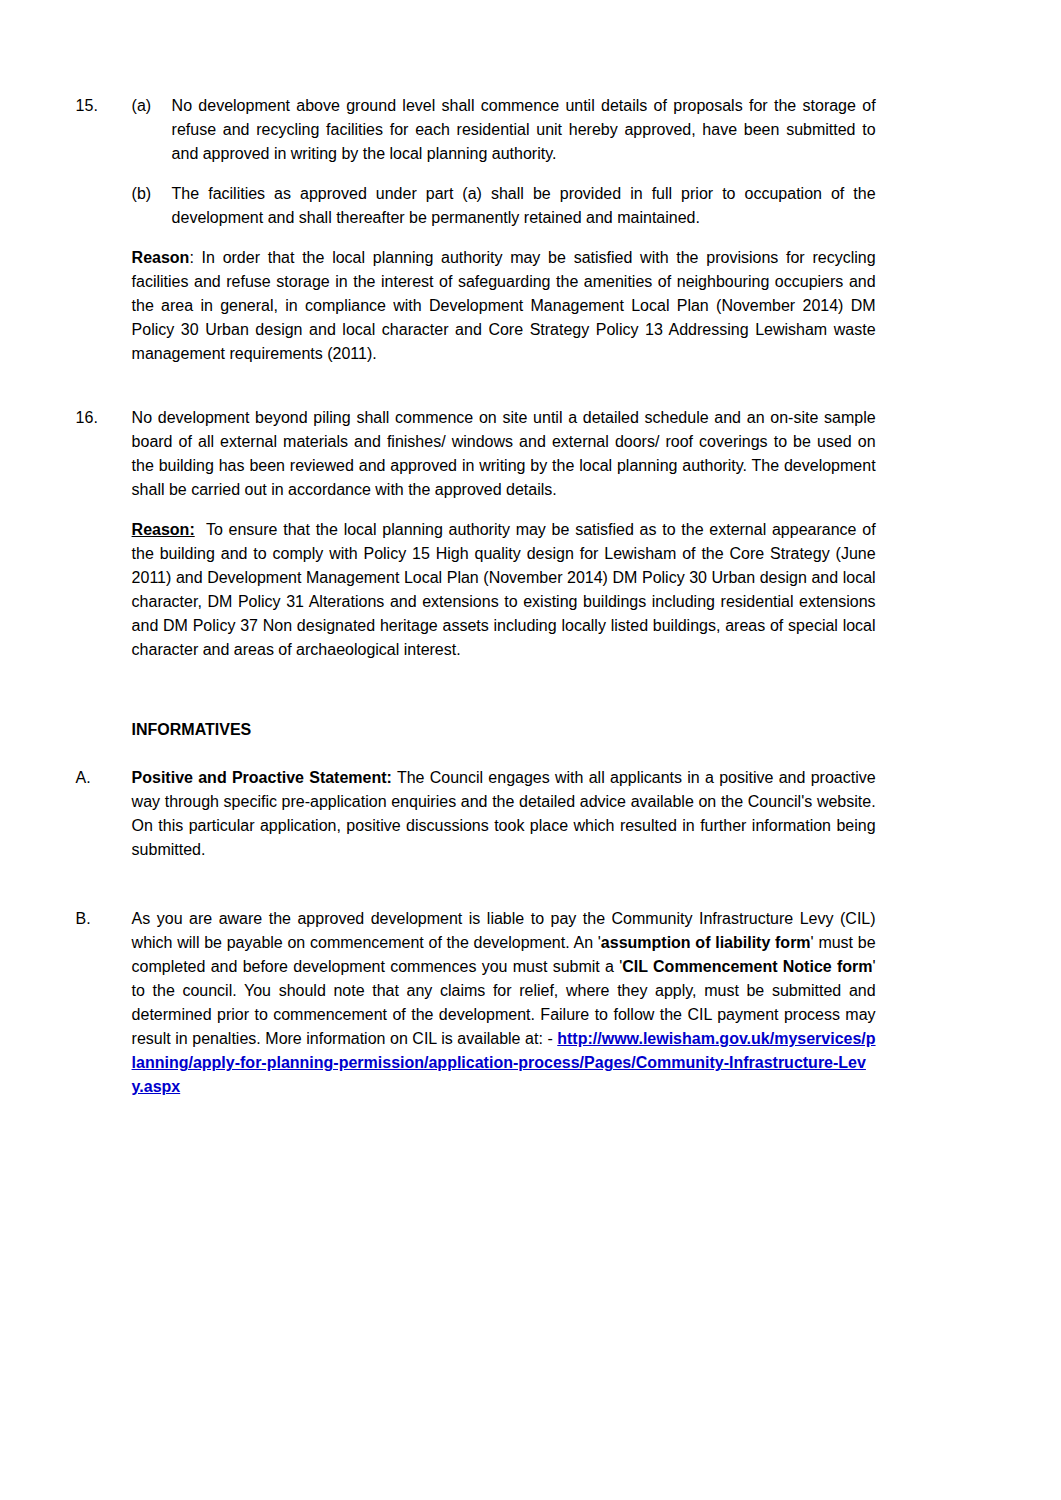15.
(a) No development above ground level shall commence until details of proposals for the storage of refuse and recycling facilities for each residential unit hereby approved, have been submitted to and approved in writing by the local planning authority.
(b) The facilities as approved under part (a) shall be provided in full prior to occupation of the development and shall thereafter be permanently retained and maintained.
Reason: In order that the local planning authority may be satisfied with the provisions for recycling facilities and refuse storage in the interest of safeguarding the amenities of neighbouring occupiers and the area in general, in compliance with Development Management Local Plan (November 2014) DM Policy 30 Urban design and local character and Core Strategy Policy 13 Addressing Lewisham waste management requirements (2011).
16.
No development beyond piling shall commence on site until a detailed schedule and an on-site sample board of all external materials and finishes/ windows and external doors/ roof coverings to be used on the building has been reviewed and approved in writing by the local planning authority. The development shall be carried out in accordance with the approved details.
Reason: To ensure that the local planning authority may be satisfied as to the external appearance of the building and to comply with Policy 15 High quality design for Lewisham of the Core Strategy (June 2011) and Development Management Local Plan (November 2014) DM Policy 30 Urban design and local character, DM Policy 31 Alterations and extensions to existing buildings including residential extensions and DM Policy 37 Non designated heritage assets including locally listed buildings, areas of special local character and areas of archaeological interest.
INFORMATIVES
A.
Positive and Proactive Statement: The Council engages with all applicants in a positive and proactive way through specific pre-application enquiries and the detailed advice available on the Council's website. On this particular application, positive discussions took place which resulted in further information being submitted.
B.
As you are aware the approved development is liable to pay the Community Infrastructure Levy (CIL) which will be payable on commencement of the development. An 'assumption of liability form' must be completed and before development commences you must submit a 'CIL Commencement Notice form' to the council. You should note that any claims for relief, where they apply, must be submitted and determined prior to commencement of the development. Failure to follow the CIL payment process may result in penalties. More information on CIL is available at: - http://www.lewisham.gov.uk/myservices/planning/apply-for-planning-permission/application-process/Pages/Community-Infrastructure-Levy.aspx